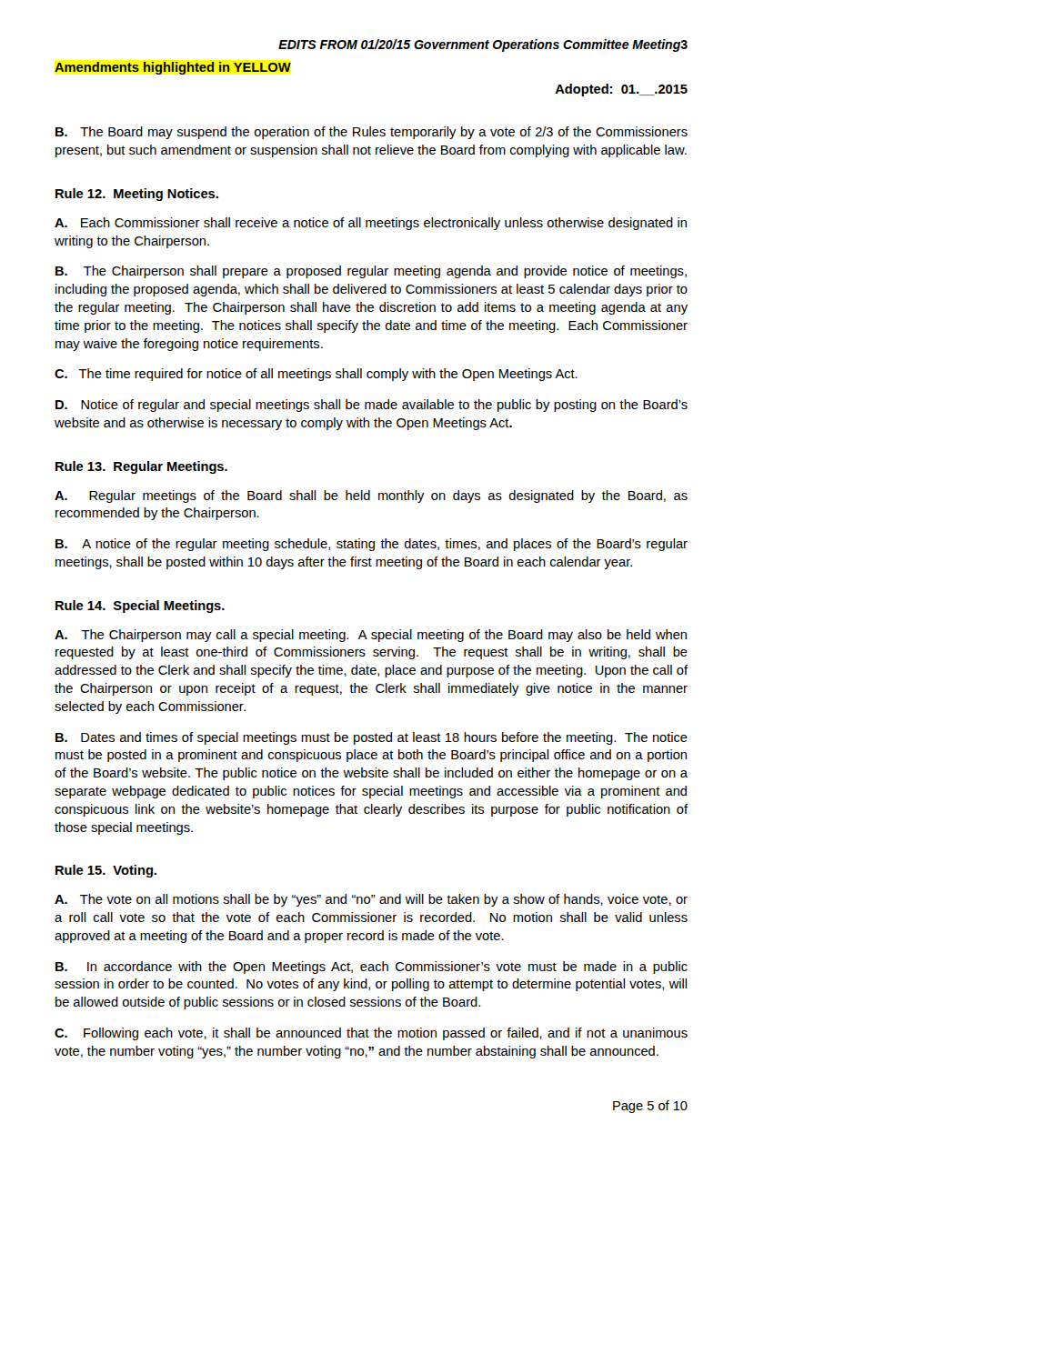EDITS FROM 01/20/15 Government Operations Committee Meeting3
Amendments highlighted in YELLOW
Adopted: 01.__.2015
B. The Board may suspend the operation of the Rules temporarily by a vote of 2/3 of the Commissioners present, but such amendment or suspension shall not relieve the Board from complying with applicable law.
Rule 12. Meeting Notices.
A. Each Commissioner shall receive a notice of all meetings electronically unless otherwise designated in writing to the Chairperson.
B. The Chairperson shall prepare a proposed regular meeting agenda and provide notice of meetings, including the proposed agenda, which shall be delivered to Commissioners at least 5 calendar days prior to the regular meeting. The Chairperson shall have the discretion to add items to a meeting agenda at any time prior to the meeting. The notices shall specify the date and time of the meeting. Each Commissioner may waive the foregoing notice requirements.
C. The time required for notice of all meetings shall comply with the Open Meetings Act.
D. Notice of regular and special meetings shall be made available to the public by posting on the Board’s website and as otherwise is necessary to comply with the Open Meetings Act.
Rule 13. Regular Meetings.
A. Regular meetings of the Board shall be held monthly on days as designated by the Board, as recommended by the Chairperson.
B. A notice of the regular meeting schedule, stating the dates, times, and places of the Board’s regular meetings, shall be posted within 10 days after the first meeting of the Board in each calendar year.
Rule 14. Special Meetings.
A. The Chairperson may call a special meeting. A special meeting of the Board may also be held when requested by at least one-third of Commissioners serving. The request shall be in writing, shall be addressed to the Clerk and shall specify the time, date, place and purpose of the meeting. Upon the call of the Chairperson or upon receipt of a request, the Clerk shall immediately give notice in the manner selected by each Commissioner.
B. Dates and times of special meetings must be posted at least 18 hours before the meeting. The notice must be posted in a prominent and conspicuous place at both the Board’s principal office and on a portion of the Board’s website. The public notice on the website shall be included on either the homepage or on a separate webpage dedicated to public notices for special meetings and accessible via a prominent and conspicuous link on the website’s homepage that clearly describes its purpose for public notification of those special meetings.
Rule 15. Voting.
A. The vote on all motions shall be by “yes” and “no” and will be taken by a show of hands, voice vote, or a roll call vote so that the vote of each Commissioner is recorded. No motion shall be valid unless approved at a meeting of the Board and a proper record is made of the vote.
B. In accordance with the Open Meetings Act, each Commissioner’s vote must be made in a public session in order to be counted. No votes of any kind, or polling to attempt to determine potential votes, will be allowed outside of public sessions or in closed sessions of the Board.
C. Following each vote, it shall be announced that the motion passed or failed, and if not a unanimous vote, the number voting “yes,” the number voting “no,” and the number abstaining shall be announced.
Page 5 of 10